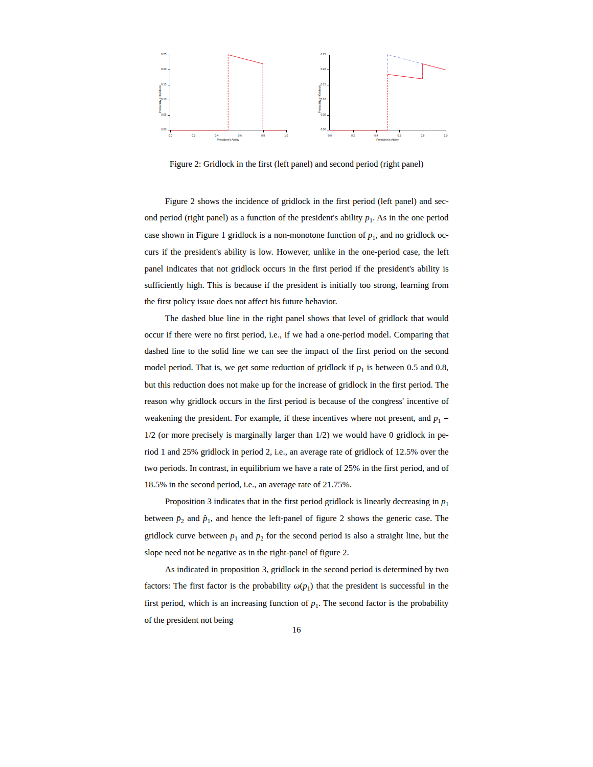Probability of Gridlock
0.00
0.05
0.10
0.15
0.20
0.25
0.0
0.2
0.4
0.6
0.8
1.0
President's Ability
Probability of Gridlock
0.00
0.05
0.10
0.15
0.20
0.25
0.0
0.2
0.4
0.6
0.8
1.0
President's Ability
Figure 2: Gridlock in the first (left panel) and second period (right panel)
Figure 2 shows the incidence of gridlock in the first period (left panel) and second period (right panel) as a function of the president's ability p1. As in the one period case shown in Figure 1 gridlock is a non-monotone function of p1, and no gridlock occurs if the president's ability is low. However, unlike in the one-period case, the left panel indicates that not gridlock occurs in the first period if the president's ability is sufficiently high. This is because if the president is initially too strong, learning from the first policy issue does not affect his future behavior.
The dashed blue line in the right panel shows that level of gridlock that would occur if there were no first period, i.e., if we had a one-period model. Comparing that dashed line to the solid line we can see the impact of the first period on the second model period. That is, we get some reduction of gridlock if p1 is between 0.5 and 0.8, but this reduction does not make up for the increase of gridlock in the first period. The reason why gridlock occurs in the first period is because of the congress' incentive of weakening the president. For example, if these incentives where not present, and p1 = 1/2 (or more precisely is marginally larger than 1/2) we would have 0 gridlock in period 1 and 25% gridlock in period 2, i.e., an average rate of gridlock of 12.5% over the two periods. In contrast, in equilibrium we have a rate of 25% in the first period, and of 18.5% in the second period, i.e., an average rate of 21.75%.
Proposition 3 indicates that in the first period gridlock is linearly decreasing in p1 between p̄2 and p̂1, and hence the left-panel of figure 2 shows the generic case. The gridlock curve between p1 and p̄2 for the second period is also a straight line, but the slope need not be negative as in the right-panel of figure 2.
As indicated in proposition 3, gridlock in the second period is determined by two factors: The first factor is the probability ω(p1) that the president is successful in the first period, which is an increasing function of p1. The second factor is the probability of the president not being
16